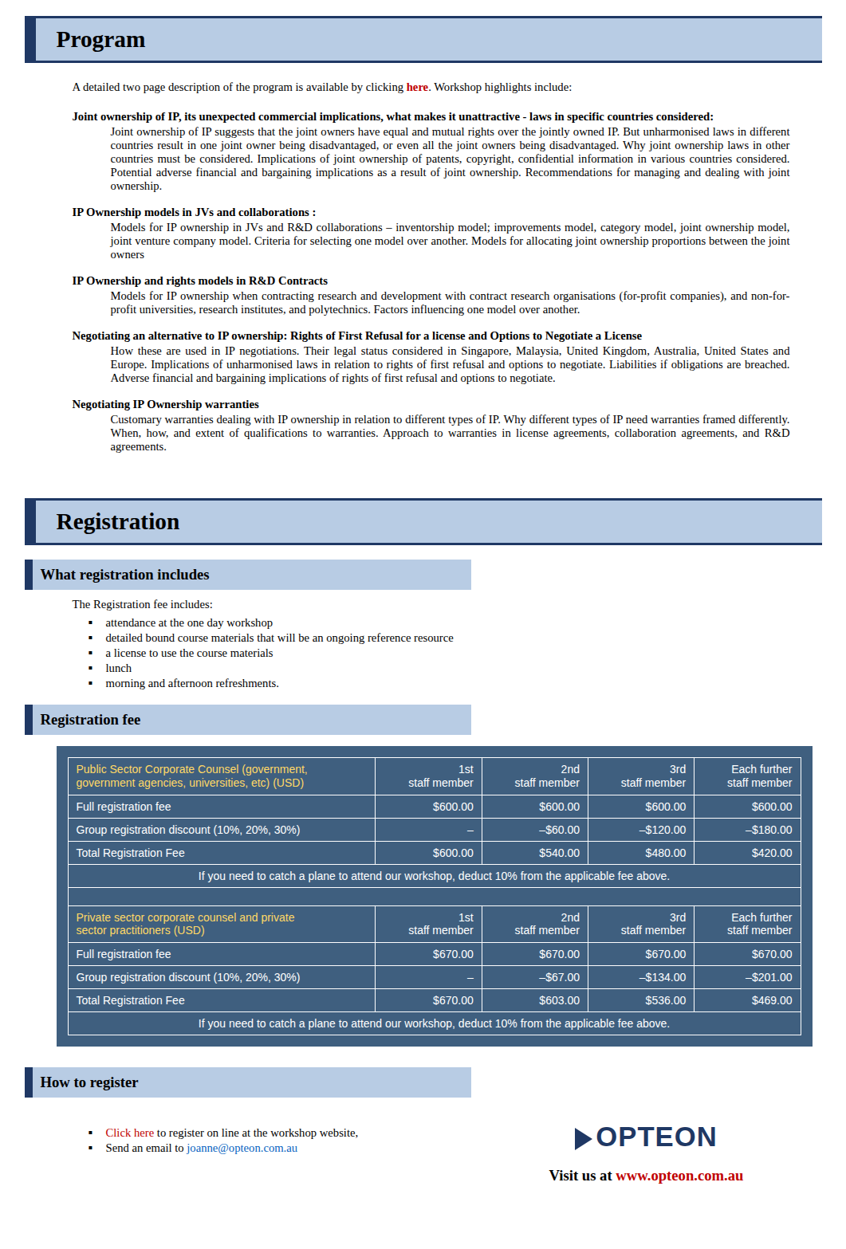Program
A detailed two page description of the program is available by clicking here. Workshop highlights include:
Joint ownership of IP, its unexpected commercial implications, what makes it unattractive - laws in specific countries considered:
Joint ownership of IP suggests that the joint owners have equal and mutual rights over the jointly owned IP. But unharmonised laws in different countries result in one joint owner being disadvantaged, or even all the joint owners being disadvantaged. Why joint ownership laws in other countries must be considered. Implications of joint ownership of patents, copyright, confidential information in various countries considered. Potential adverse financial and bargaining implications as a result of joint ownership. Recommendations for managing and dealing with joint ownership.
IP Ownership models in JVs and collaborations :
Models for IP ownership in JVs and R&D collaborations – inventorship model; improvements model, category model, joint ownership model, joint venture company model. Criteria for selecting one model over another. Models for allocating joint ownership proportions between the joint owners
IP Ownership and rights models in R&D Contracts
Models for IP ownership when contracting research and development with contract research organisations (for-profit companies), and non-for-profit universities, research institutes, and polytechnics. Factors influencing one model over another.
Negotiating an alternative to IP ownership: Rights of First Refusal for a license and Options to Negotiate a License
How these are used in IP negotiations. Their legal status considered in Singapore, Malaysia, United Kingdom, Australia, United States and Europe. Implications of unharmonised laws in relation to rights of first refusal and options to negotiate. Liabilities if obligations are breached. Adverse financial and bargaining implications of rights of first refusal and options to negotiate.
Negotiating IP Ownership warranties
Customary warranties dealing with IP ownership in relation to different types of IP. Why different types of IP need warranties framed differently. When, how, and extent of qualifications to warranties. Approach to warranties in license agreements, collaboration agreements, and R&D agreements.
Registration
What registration includes
The Registration fee includes:
attendance at the one day workshop
detailed bound course materials that will be an ongoing reference resource
a license to use the course materials
lunch
morning and afternoon refreshments.
Registration fee
| Public Sector Corporate Counsel (government, government agencies, universities, etc) (USD) | 1st staff member | 2nd staff member | 3rd staff member | Each further staff member |
| --- | --- | --- | --- | --- |
| Full registration fee | $600.00 | $600.00 | $600.00 | $600.00 |
| Group registration discount (10%, 20%, 30%) | – | –$60.00 | –$120.00 | –$180.00 |
| Total Registration Fee | $600.00 | $540.00 | $480.00 | $420.00 |
| If you need to catch a plane to attend our workshop, deduct 10% from the applicable fee above. |
| Private sector corporate counsel and private sector practitioners (USD) | 1st staff member | 2nd staff member | 3rd staff member | Each further staff member |
| Full registration fee | $670.00 | $670.00 | $670.00 | $670.00 |
| Group registration discount (10%, 20%, 30%) | – | –$67.00 | –$134.00 | –$201.00 |
| Total Registration Fee | $670.00 | $603.00 | $536.00 | $469.00 |
| If you need to catch a plane to attend our workshop, deduct 10% from the applicable fee above. |
How to register
Click here to register on line at the workshop website,
Send an email to joanne@opteon.com.au
OPTEON
Visit us at www.opteon.com.au